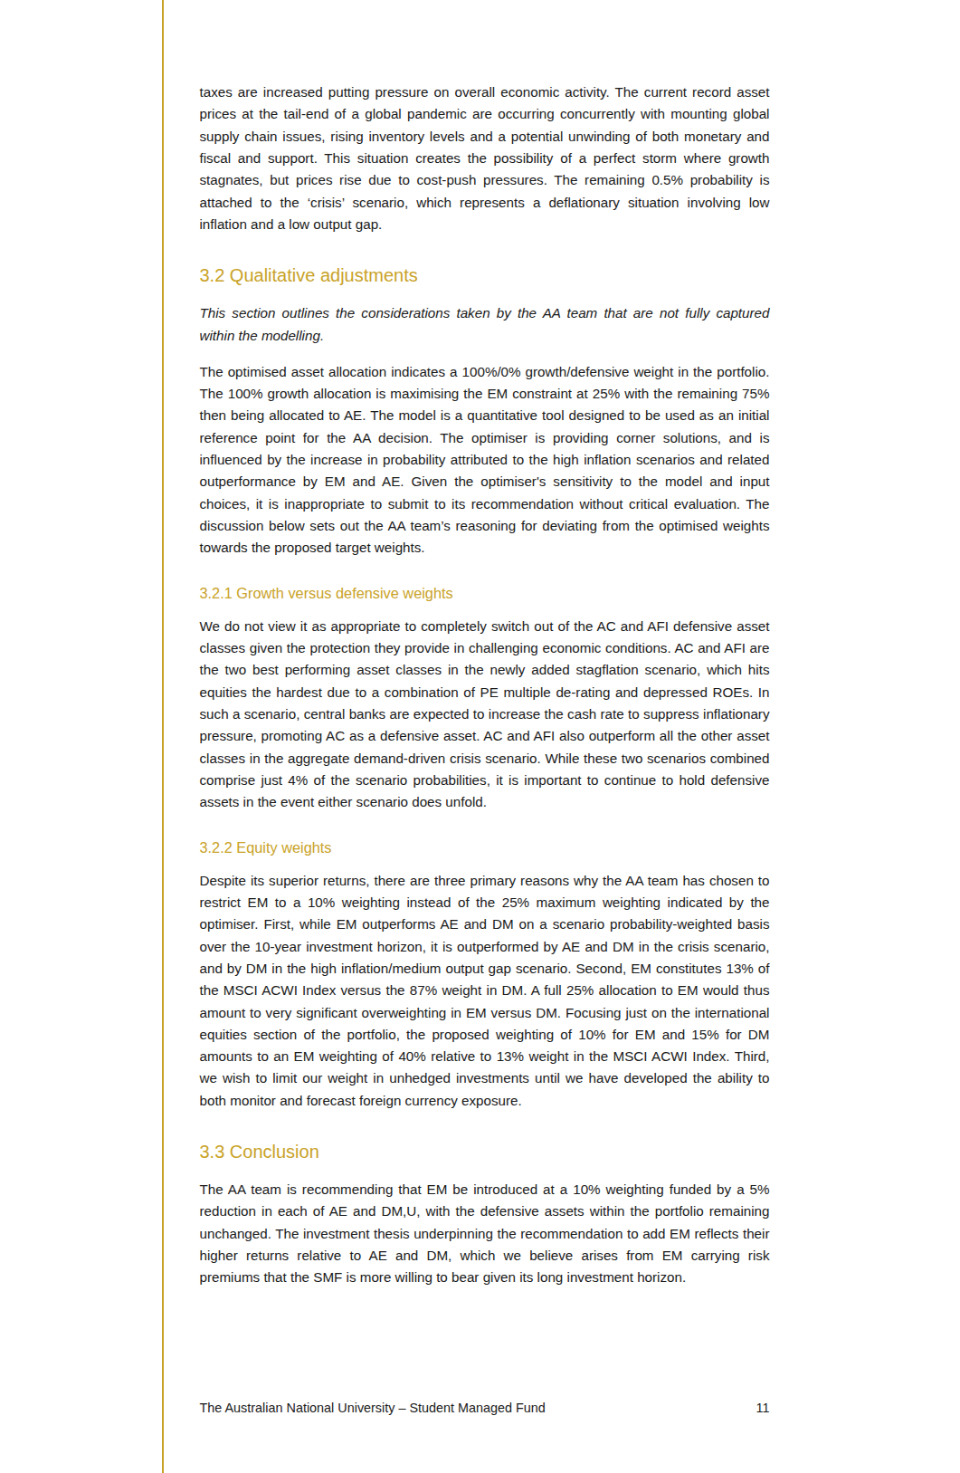taxes are increased putting pressure on overall economic activity. The current record asset prices at the tail-end of a global pandemic are occurring concurrently with mounting global supply chain issues, rising inventory levels and a potential unwinding of both monetary and fiscal and support. This situation creates the possibility of a perfect storm where growth stagnates, but prices rise due to cost-push pressures. The remaining 0.5% probability is attached to the ‘crisis’ scenario, which represents a deflationary situation involving low inflation and a low output gap.
3.2 Qualitative adjustments
This section outlines the considerations taken by the AA team that are not fully captured within the modelling.
The optimised asset allocation indicates a 100%/0% growth/defensive weight in the portfolio. The 100% growth allocation is maximising the EM constraint at 25% with the remaining 75% then being allocated to AE. The model is a quantitative tool designed to be used as an initial reference point for the AA decision. The optimiser is providing corner solutions, and is influenced by the increase in probability attributed to the high inflation scenarios and related outperformance by EM and AE. Given the optimiser's sensitivity to the model and input choices, it is inappropriate to submit to its recommendation without critical evaluation. The discussion below sets out the AA team’s reasoning for deviating from the optimised weights towards the proposed target weights.
3.2.1 Growth versus defensive weights
We do not view it as appropriate to completely switch out of the AC and AFI defensive asset classes given the protection they provide in challenging economic conditions. AC and AFI are the two best performing asset classes in the newly added stagflation scenario, which hits equities the hardest due to a combination of PE multiple de-rating and depressed ROEs. In such a scenario, central banks are expected to increase the cash rate to suppress inflationary pressure, promoting AC as a defensive asset. AC and AFI also outperform all the other asset classes in the aggregate demand-driven crisis scenario. While these two scenarios combined comprise just 4% of the scenario probabilities, it is important to continue to hold defensive assets in the event either scenario does unfold.
3.2.2 Equity weights
Despite its superior returns, there are three primary reasons why the AA team has chosen to restrict EM to a 10% weighting instead of the 25% maximum weighting indicated by the optimiser. First, while EM outperforms AE and DM on a scenario probability-weighted basis over the 10-year investment horizon, it is outperformed by AE and DM in the crisis scenario, and by DM in the high inflation/medium output gap scenario. Second, EM constitutes 13% of the MSCI ACWI Index versus the 87% weight in DM. A full 25% allocation to EM would thus amount to very significant overweighting in EM versus DM. Focusing just on the international equities section of the portfolio, the proposed weighting of 10% for EM and 15% for DM amounts to an EM weighting of 40% relative to 13% weight in the MSCI ACWI Index. Third, we wish to limit our weight in unhedged investments until we have developed the ability to both monitor and forecast foreign currency exposure.
3.3 Conclusion
The AA team is recommending that EM be introduced at a 10% weighting funded by a 5% reduction in each of AE and DM,U, with the defensive assets within the portfolio remaining unchanged. The investment thesis underpinning the recommendation to add EM reflects their higher returns relative to AE and DM, which we believe arises from EM carrying risk premiums that the SMF is more willing to bear given its long investment horizon.
The Australian National University – Student Managed Fund 11